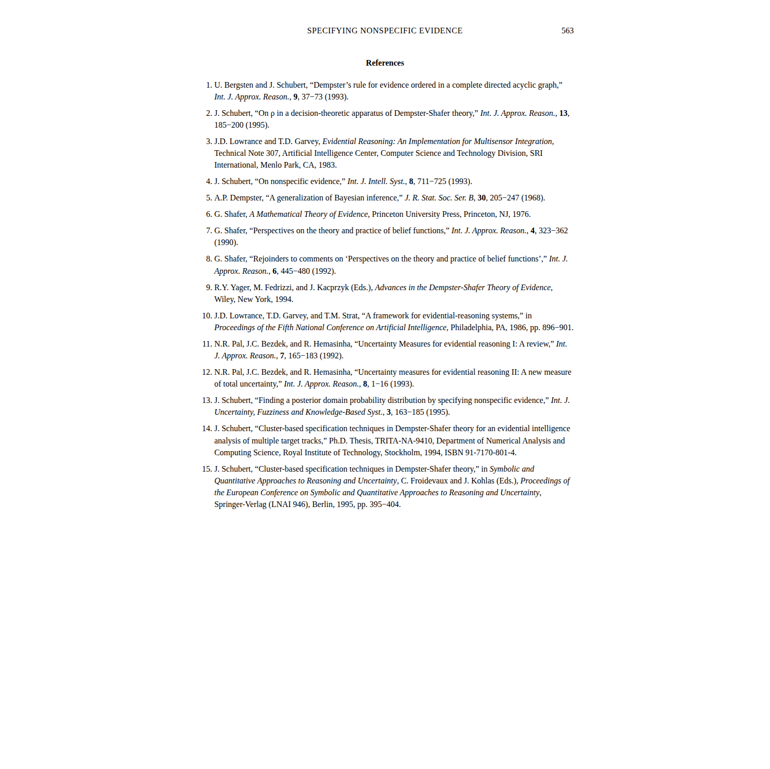SPECIFYING NONSPECIFIC EVIDENCE 563
References
U. Bergsten and J. Schubert, “Dempster’s rule for evidence ordered in a complete directed acyclic graph,” Int. J. Approx. Reason., 9, 37−73 (1993).
J. Schubert, “On ρ in a decision-theoretic apparatus of Dempster-Shafer theory,” Int. J. Approx. Reason., 13, 185−200 (1995).
J.D. Lowrance and T.D. Garvey, Evidential Reasoning: An Implementation for Multisensor Integration, Technical Note 307, Artificial Intelligence Center, Computer Science and Technology Division, SRI International, Menlo Park, CA, 1983.
J. Schubert, “On nonspecific evidence,” Int. J. Intell. Syst., 8, 711−725 (1993).
A.P. Dempster, “A generalization of Bayesian inference,” J. R. Stat. Soc. Ser. B, 30, 205−247 (1968).
G. Shafer, A Mathematical Theory of Evidence, Princeton University Press, Princeton, NJ, 1976.
G. Shafer, “Perspectives on the theory and practice of belief functions,” Int. J. Approx. Reason., 4, 323−362 (1990).
G. Shafer, “Rejoinders to comments on ‘Perspectives on the theory and practice of belief functions’,” Int. J. Approx. Reason., 6, 445−480 (1992).
R.Y. Yager, M. Fedrizzi, and J. Kacprzyk (Eds.), Advances in the Dempster-Shafer Theory of Evidence, Wiley, New York, 1994.
J.D. Lowrance, T.D. Garvey, and T.M. Strat, “A framework for evidential-reasoning systems,” in Proceedings of the Fifth National Conference on Artificial Intelligence, Philadelphia, PA, 1986, pp. 896−901.
N.R. Pal, J.C. Bezdek, and R. Hemasinha, “Uncertainty Measures for evidential reasoning I: A review,” Int. J. Approx. Reason., 7, 165−183 (1992).
N.R. Pal, J.C. Bezdek, and R. Hemasinha, “Uncertainty measures for evidential reasoning II: A new measure of total uncertainty,” Int. J. Approx. Reason., 8, 1−16 (1993).
J. Schubert, “Finding a posterior domain probability distribution by specifying nonspecific evidence,” Int. J. Uncertainty, Fuzziness and Knowledge-Based Syst., 3, 163−185 (1995).
J. Schubert, “Cluster-based specification techniques in Dempster-Shafer theory for an evidential intelligence analysis of multiple target tracks,” Ph.D. Thesis, TRITA-NA-9410, Department of Numerical Analysis and Computing Science, Royal Institute of Technology, Stockholm, 1994, ISBN 91-7170-801-4.
J. Schubert, “Cluster-based specification techniques in Dempster-Shafer theory,” in Symbolic and Quantitative Approaches to Reasoning and Uncertainty, C. Froidevaux and J. Kohlas (Eds.), Proceedings of the European Conference on Symbolic and Quantitative Approaches to Reasoning and Uncertainty, Springer-Verlag (LNAI 946), Berlin, 1995, pp. 395−404.